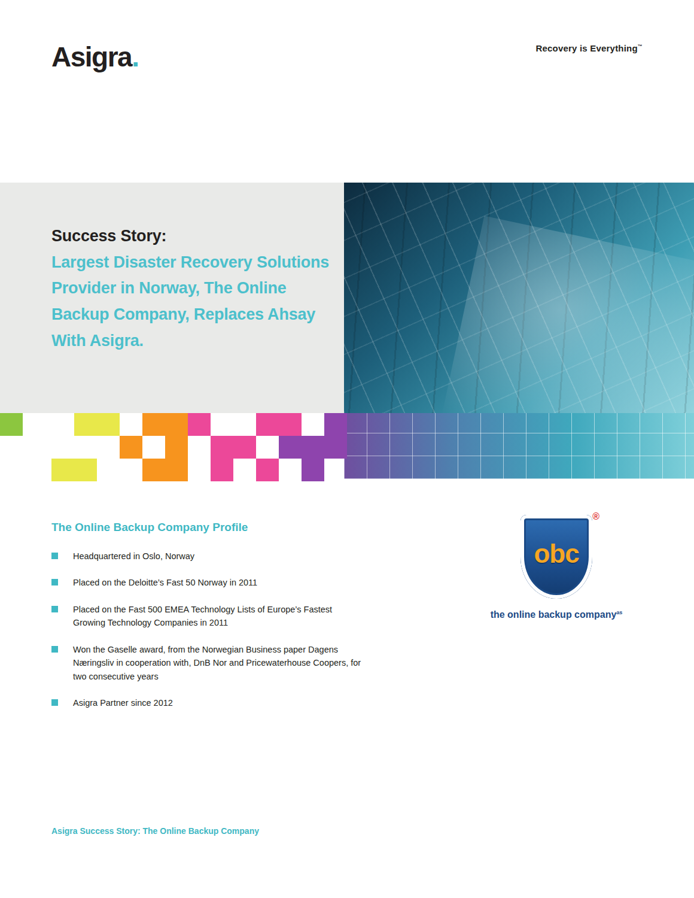Asigra.
Recovery is Everything™
Success Story: Largest Disaster Recovery Solutions Provider in Norway, The Online Backup Company, Replaces Ahsay With Asigra.
The Online Backup Company Profile
Headquartered in Oslo, Norway
Placed on the Deloitte’s Fast 50 Norway in 2011
Placed on the Fast 500 EMEA Technology Lists of Europe’s Fastest Growing Technology Companies in 2011
Won the Gaselle award, from the Norwegian Business paper Dagens Næringsliv in cooperation with, DnB Nor and Pricewaterhouse Coopers, for two consecutive years
Asigra Partner since 2012
®
obc
the online backup companyas
Asigra Success Story: The Online Backup Company